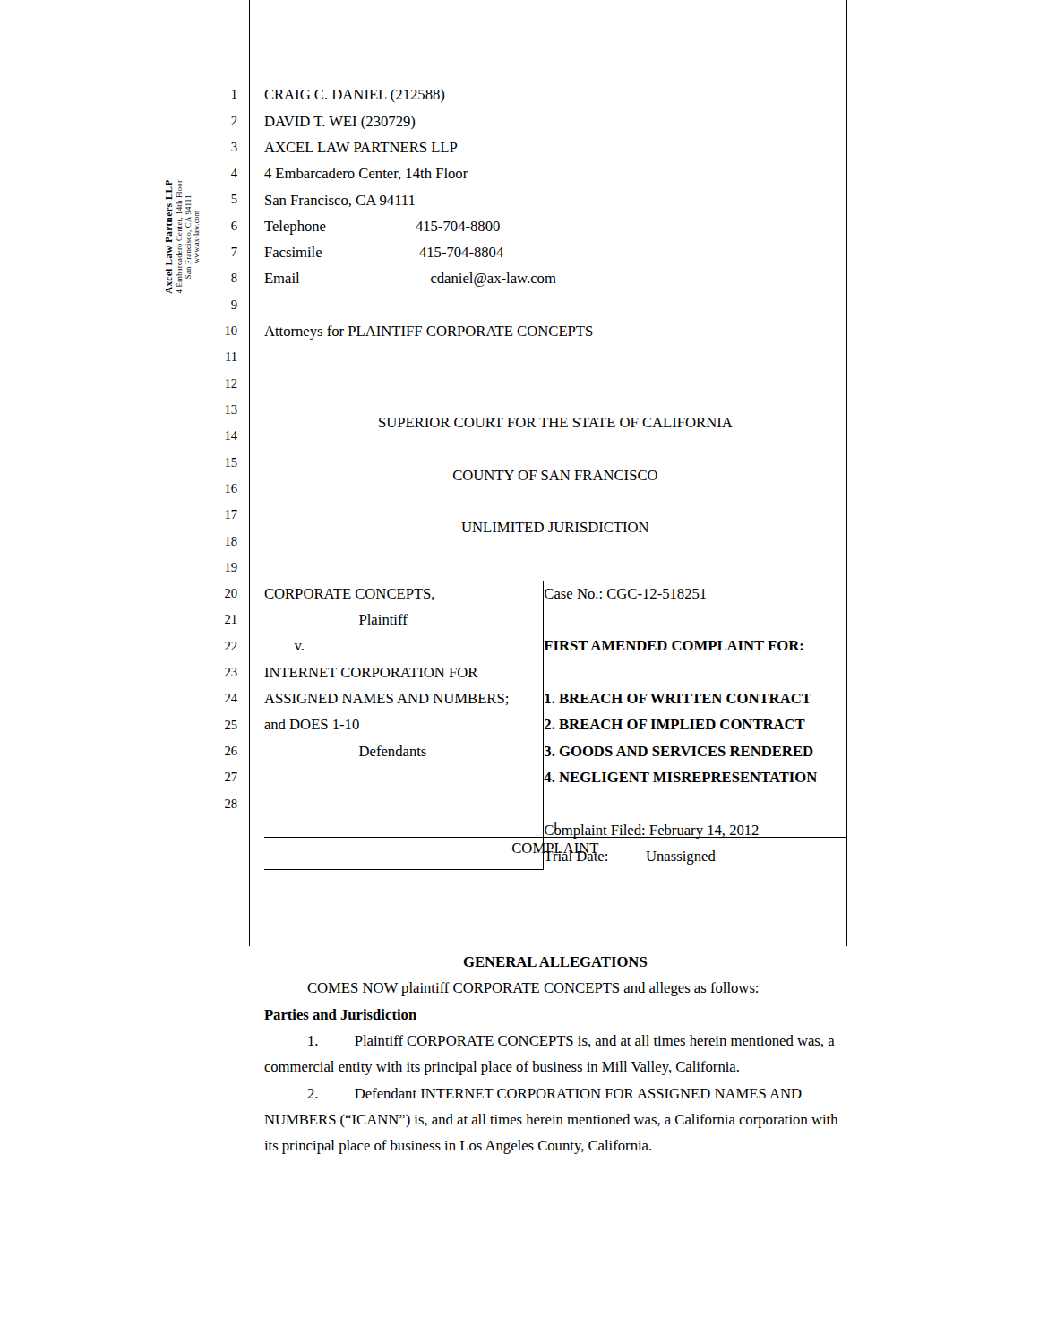1
2
3
4
5
6
7
8
9
10
11
12
13
14
15
16
17
18
19
20
21
22
23
24
25
26
27
28
Axcel Law Partners LLP
4 Embarcadero Center, 14th Floor
San Francisco, CA 94111
www.ax-law.com
CRAIG C. DANIEL (212588) DAVID T. WEI (230729) AXCEL LAW PARTNERS LLP 4 Embarcadero Center, 14th Floor San Francisco, CA 94111 Telephone 415-704-8800 Facsimile 415-704-8804 Email cdaniel@ax-law.com
Attorneys for PLAINTIFF CORPORATE CONCEPTS
SUPERIOR COURT FOR THE STATE OF CALIFORNIA
COUNTY OF SAN FRANCISCO
UNLIMITED JURISDICTION
| CORPORATE CONCEPTS, Plaintiff v. INTERNET CORPORATION FOR ASSIGNED NAMES AND NUMBERS; and DOES 1-10 Defendants | Case No.: CGC-12-518251 FIRST AMENDED COMPLAINT FOR: 1. BREACH OF WRITTEN CONTRACT 2. BREACH OF IMPLIED CONTRACT 3. GOODS AND SERVICES RENDERED 4. NEGLIGENT MISREPRESENTATION Complaint Filed: February 14, 2012 Trial Date: Unassigned |
GENERAL ALLEGATIONS
COMES NOW plaintiff CORPORATE CONCEPTS and alleges as follows:
Parties and Jurisdiction
1. Plaintiff CORPORATE CONCEPTS is, and at all times herein mentioned was, a commercial entity with its principal place of business in Mill Valley, California.
2. Defendant INTERNET CORPORATION FOR ASSIGNED NAMES AND NUMBERS (“ICANN”) is, and at all times herein mentioned was, a California corporation with its principal place of business in Los Angeles County, California.
1
COMPLAINT